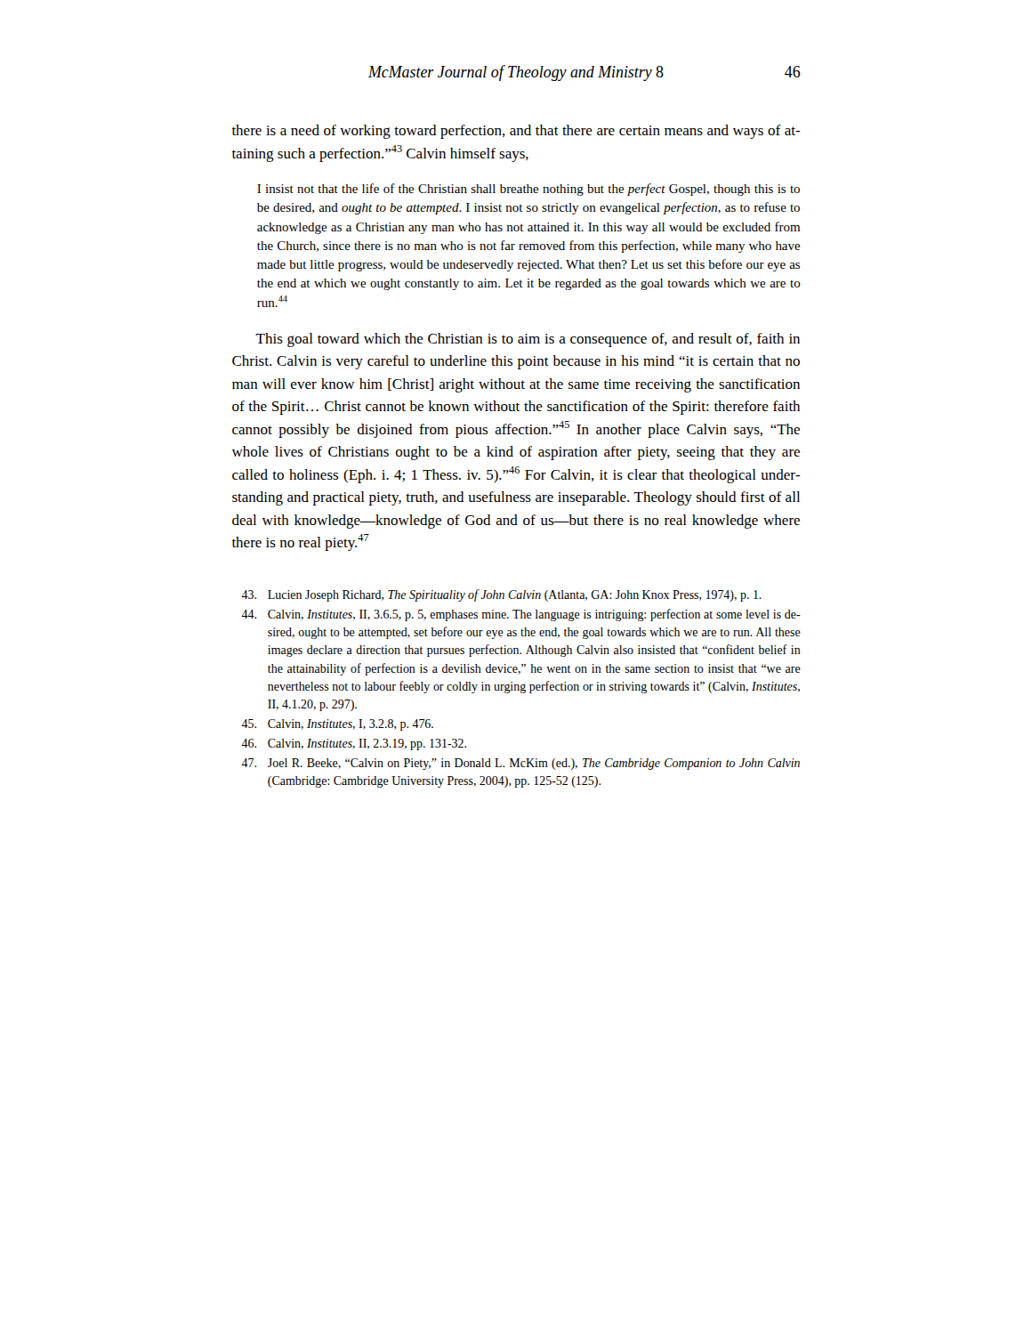McMaster Journal of Theology and Ministry 8 46
there is a need of working toward perfection, and that there are certain means and ways of attaining such a perfection.”43 Calvin himself says,
I insist not that the life of the Christian shall breathe nothing but the perfect Gospel, though this is to be desired, and ought to be attempted. I insist not so strictly on evangelical perfection, as to refuse to acknowledge as a Christian any man who has not attained it. In this way all would be excluded from the Church, since there is no man who is not far removed from this perfection, while many who have made but little progress, would be undeservedly rejected. What then? Let us set this before our eye as the end at which we ought constantly to aim. Let it be regarded as the goal towards which we are to run.44
This goal toward which the Christian is to aim is a consequence of, and result of, faith in Christ. Calvin is very careful to underline this point because in his mind “it is certain that no man will ever know him [Christ] aright without at the same time receiving the sanctification of the Spirit… Christ cannot be known without the sanctification of the Spirit: therefore faith cannot possibly be disjoined from pious affection.”45 In another place Calvin says, “The whole lives of Christians ought to be a kind of aspiration after piety, seeing that they are called to holiness (Eph. i. 4; 1 Thess. iv. 5).”46 For Calvin, it is clear that theological understanding and practical piety, truth, and usefulness are inseparable. Theology should first of all deal with knowledge—knowledge of God and of us—but there is no real knowledge where there is no real piety.47
43.
Lucien Joseph Richard, The Spirituality of John Calvin (Atlanta, GA: John Knox Press, 1974), p. 1.
44.
Calvin, Institutes, II, 3.6.5, p. 5, emphases mine. The language is intriguing: perfection at some level is desired, ought to be attempted, set before our eye as the end, the goal towards which we are to run. All these images declare a direction that pursues perfection. Although Calvin also insisted that “confident belief in the attainability of perfection is a devilish device,” he went on in the same section to insist that “we are nevertheless not to labour feebly or coldly in urging perfection or in striving towards it” (Calvin, Institutes, II, 4.1.20, p. 297).
45.
Calvin, Institutes, I, 3.2.8, p. 476.
46.
Calvin, Institutes, II, 2.3.19, pp. 131-32.
47.
Joel R. Beeke, “Calvin on Piety,” in Donald L. McKim (ed.), The Cambridge Companion to John Calvin (Cambridge: Cambridge University Press, 2004), pp. 125-52 (125).